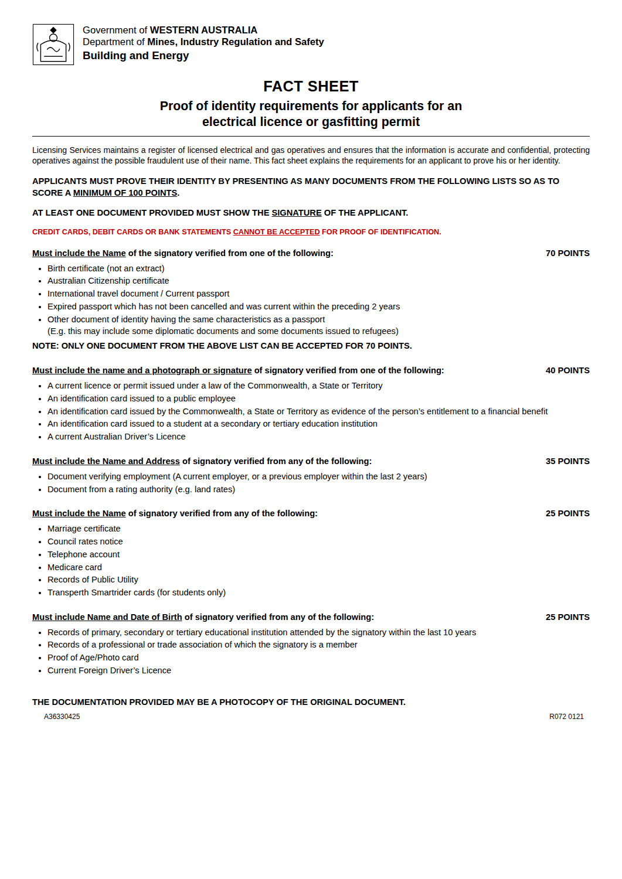Government of WESTERN AUSTRALIA
Department of Mines, Industry Regulation and Safety
Building and Energy
FACT SHEET
Proof of identity requirements for applicants for an
electrical licence or gasfitting permit
Licensing Services maintains a register of licensed electrical and gas operatives and ensures that the information is accurate and confidential, protecting operatives against the possible fraudulent use of their name. This fact sheet explains the requirements for an applicant to prove his or her identity.
APPLICANTS MUST PROVE THEIR IDENTITY BY PRESENTING AS MANY DOCUMENTS FROM THE FOLLOWING LISTS SO AS TO SCORE A MINIMUM OF 100 POINTS.
AT LEAST ONE DOCUMENT PROVIDED MUST SHOW THE SIGNATURE OF THE APPLICANT.
CREDIT CARDS, DEBIT CARDS OR BANK STATEMENTS CANNOT BE ACCEPTED FOR PROOF OF IDENTIFICATION.
Must include the Name of the signatory verified from one of the following: 70 POINTS
Birth certificate (not an extract)
Australian Citizenship certificate
International travel document / Current passport
Expired passport which has not been cancelled and was current within the preceding 2 years
Other document of identity having the same characteristics as a passport (E.g. this may include some diplomatic documents and some documents issued to refugees)
NOTE: ONLY ONE DOCUMENT FROM THE ABOVE LIST CAN BE ACCEPTED FOR 70 POINTS.
Must include the name and a photograph or signature of signatory verified from one of the following: 40 POINTS
A current licence or permit issued under a law of the Commonwealth, a State or Territory
An identification card issued to a public employee
An identification card issued by the Commonwealth, a State or Territory as evidence of the person’s entitlement to a financial benefit
An identification card issued to a student at a secondary or tertiary education institution
A current Australian Driver’s Licence
Must include the Name and Address of signatory verified from any of the following: 35 POINTS
Document verifying employment (A current employer, or a previous employer within the last 2 years)
Document from a rating authority (e.g. land rates)
Must include the Name of signatory verified from any of the following: 25 POINTS
Marriage certificate
Council rates notice
Telephone account
Medicare card
Records of Public Utility
Transperth Smartrider cards (for students only)
Must include Name and Date of Birth of signatory verified from any of the following: 25 POINTS
Records of primary, secondary or tertiary educational institution attended by the signatory within the last 10 years
Records of a professional or trade association of which the signatory is a member
Proof of Age/Photo card
Current Foreign Driver’s Licence
THE DOCUMENTATION PROVIDED MAY BE A PHOTOCOPY OF THE ORIGINAL DOCUMENT.
A36330425 R072 0121